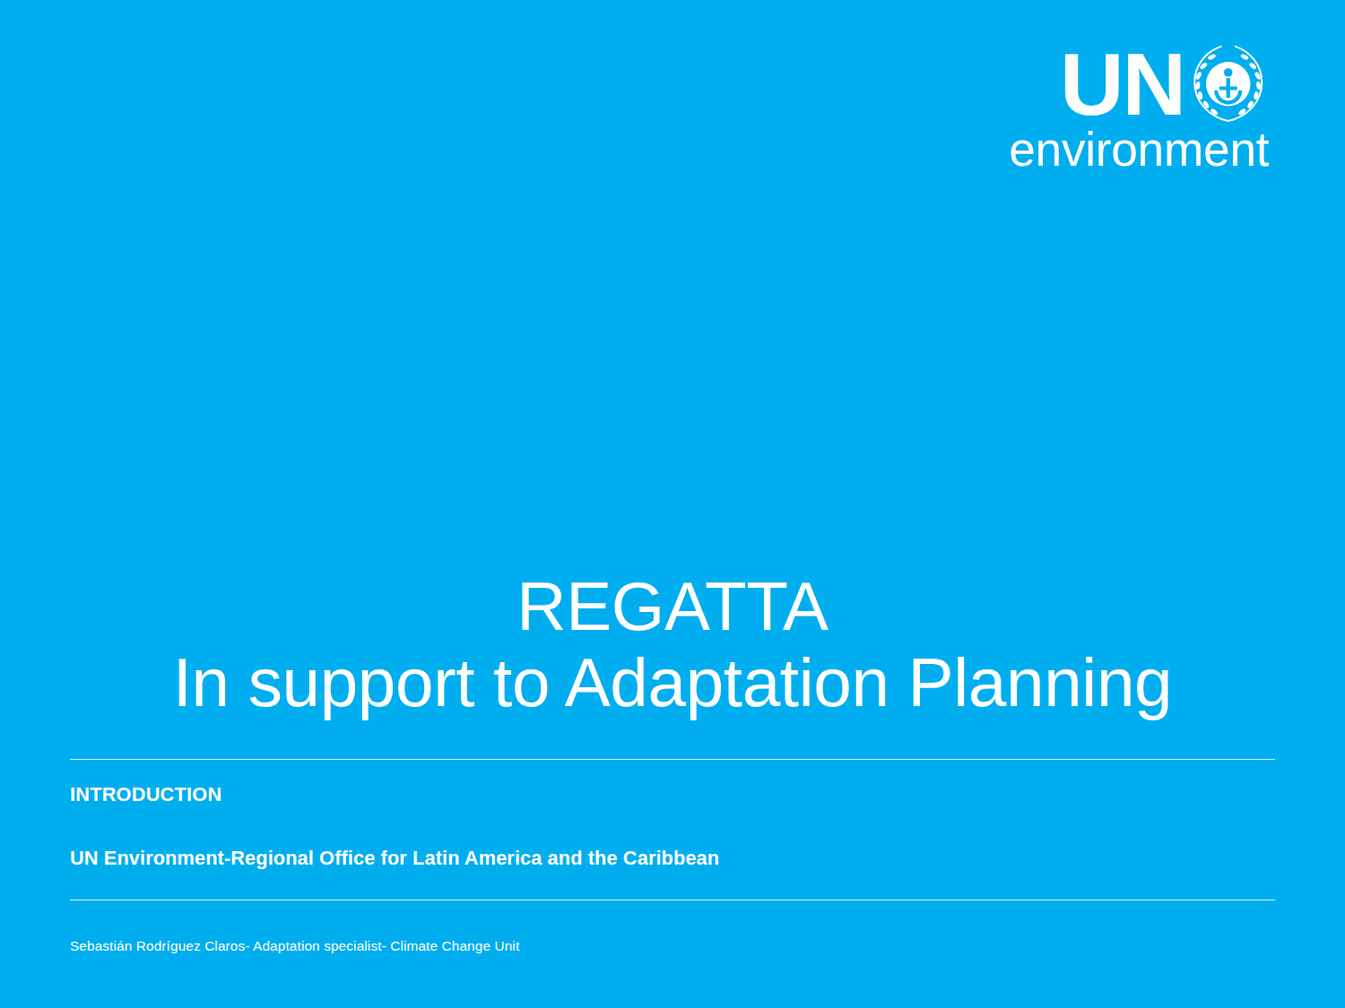UN
environment
REGATTA
In support to Adaptation Planning
INTRODUCTION
UN Environment-Regional Office for Latin America and the Caribbean
Sebastián Rodríguez Claros- Adaptation specialist- Climate Change Unit